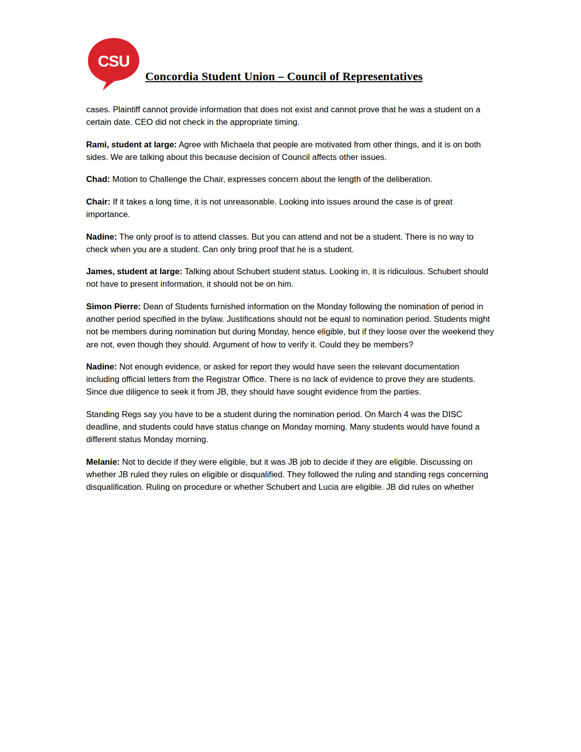CSU
Concordia Student Union – Council of Representatives
cases. Plaintiff cannot provide information that does not exist and cannot prove that he was a student on a certain date. CEO did not check in the appropriate timing.
Rami, student at large: Agree with Michaela that people are motivated from other things, and it is on both sides. We are talking about this because decision of Council affects other issues.
Chad: Motion to Challenge the Chair, expresses concern about the length of the deliberation.
Chair: If it takes a long time, it is not unreasonable. Looking into issues around the case is of great importance.
Nadine: The only proof is to attend classes. But you can attend and not be a student. There is no way to check when you are a student. Can only bring proof that he is a student.
James, student at large: Talking about Schubert student status. Looking in, it is ridiculous. Schubert should not have to present information, it should not be on him.
Simon Pierre: Dean of Students furnished information on the Monday following the nomination of period in another period specified in the bylaw. Justifications should not be equal to nomination period. Students might not be members during nomination but during Monday, hence eligible, but if they loose over the weekend they are not, even though they should. Argument of how to verify it. Could they be members?
Nadine: Not enough evidence, or asked for report they would have seen the relevant documentation including official letters from the Registrar Office. There is no lack of evidence to prove they are students. Since due diligence to seek it from JB, they should have sought evidence from the parties.
Standing Regs say you have to be a student during the nomination period. On March 4 was the DISC deadline, and students could have status change on Monday morning. Many students would have found a different status Monday morning.
Melanie: Not to decide if they were eligible, but it was JB job to decide if they are eligible. Discussing on whether JB ruled they rules on eligible or disqualified. They followed the ruling and standing regs concerning disqualification. Ruling on procedure or whether Schubert and Lucia are eligible. JB did rules on whether